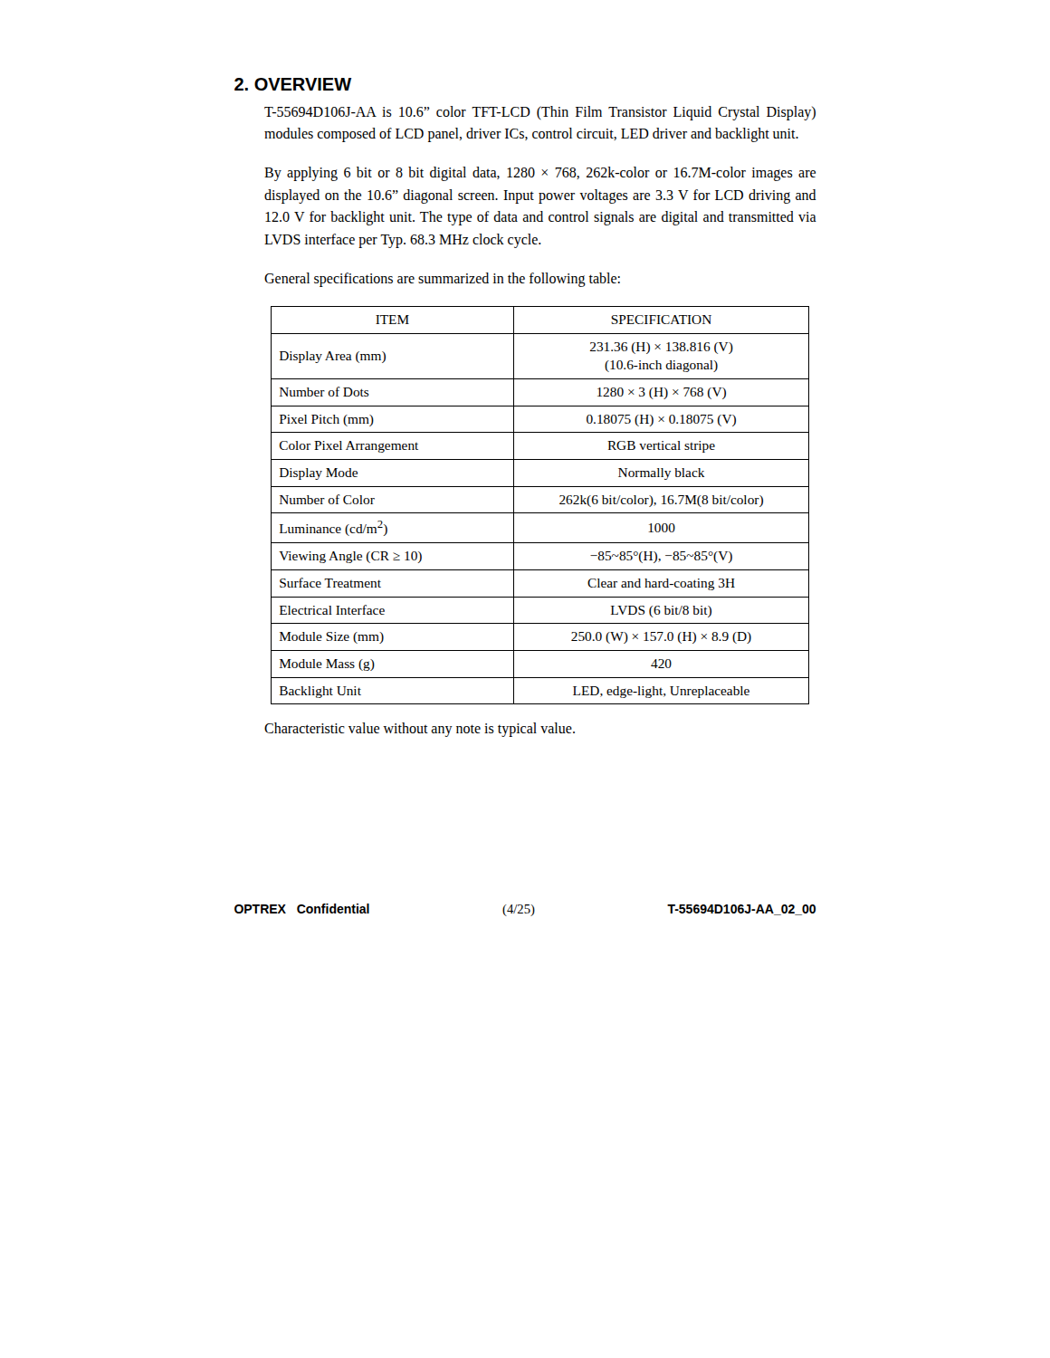2. OVERVIEW
T-55694D106J-AA is 10.6” color TFT-LCD (Thin Film Transistor Liquid Crystal Display) modules composed of LCD panel, driver ICs, control circuit, LED driver and backlight unit.
By applying 6 bit or 8 bit digital data, 1280 × 768, 262k-color or 16.7M-color images are displayed on the 10.6” diagonal screen. Input power voltages are 3.3 V for LCD driving and 12.0 V for backlight unit. The type of data and control signals are digital and transmitted via LVDS interface per Typ. 68.3 MHz clock cycle.
General specifications are summarized in the following table:
| ITEM | SPECIFICATION |
| Display Area (mm) | 231.36 (H) × 138.816 (V) (10.6-inch diagonal) |
| Number of Dots | 1280 × 3 (H) × 768 (V) |
| Pixel Pitch (mm) | 0.18075 (H) × 0.18075 (V) |
| Color Pixel Arrangement | RGB vertical stripe |
| Display Mode | Normally black |
| Number of Color | 262k(6 bit/color), 16.7M(8 bit/color) |
| Luminance (cd/m 2 ) | 1000 |
| Viewing Angle (CR ≥ 10) | −85~85°(H), −85~85°(V) |
| Surface Treatment | Clear and hard-coating 3H |
| Electrical Interface | LVDS (6 bit/8 bit) |
| Module Size (mm) | 250.0 (W) × 157.0 (H) × 8.9 (D) |
| Module Mass (g) | 420 |
| Backlight Unit | LED, edge-light, Unreplaceable |
Characteristic value without any note is typical value.
OPTREX Confidential (4/25) T-55694D106J-AA_02_00